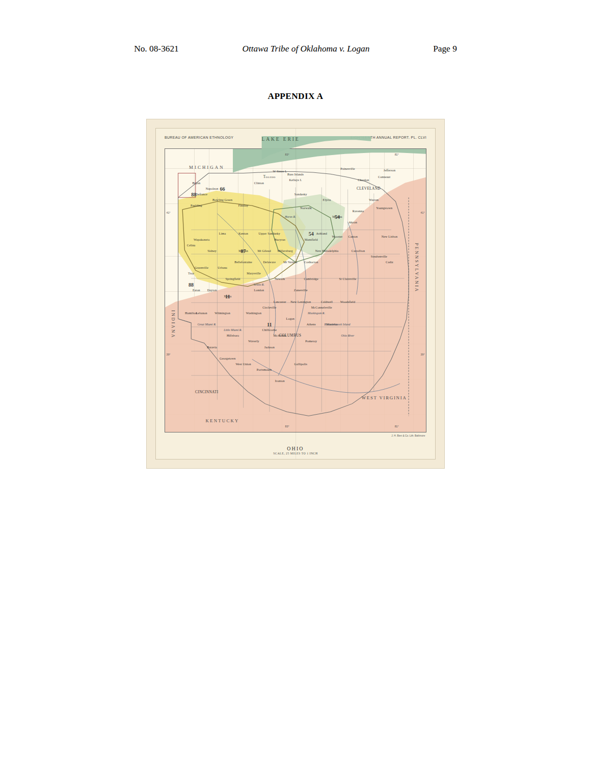No. 08-3621
Ottawa Tribe of Oklahoma v. Logan
Page 9
APPENDIX A
Bureau of American Ethnology Eighteenth Annual Report. Pl. CLVI
MICHIGAN LAKE ERIE PENNSYLVANIA INDIANA KENTUCKY WEST VIRGINIA 88 66 87 54 54 88 11 11 Toledo CLEVELAND COLUMBUS CINCINNATI Painesville Jefferson Conneaut Chardon Sandusky Elyria Norwalk Medina Ravenna Youngstown Warren Akron Canton New Lisbon Wooster Ashland Mansfield Bucyrus Upper Sandusky Kenton Lima Wapakoneta Celina Sidney Marion Mt Gilead Millersburg New Philadelphia Carrollton Steubenville Cadiz Coshocton Mt Vernon Delaware Bellefontaine Urbana Greenville Troy Marysville Springfield Newark Cambridge St Clairsville Zanesville London Dayton Eaton Xenia Lancaster New Lexington Caldwell Woodsfield McConnelsville Circleville Washington Wilmington Lebanon Hamilton Logan Athens Marietta Chillicothe McArthur Hillsboro Waverly Pomeroy Jackson Batavia Georgetown West Union Portsmouth Gallipolis Ironton Bryan Napoleon Defiance Paulding Bowling Green Findlay Clinton W Sister I. Bass Islands Kelleys I. Huron R. Scioto R. Muskingum R. Ohio River Little Miami R. Great Miami R. Blennerhassett Island 83° 81° 83° 81° 41° 41° 39° 39°
J. H. Bien & Co. Lith. Baltimore
OHIO
SCALE, 25 MILES TO 1 INCH